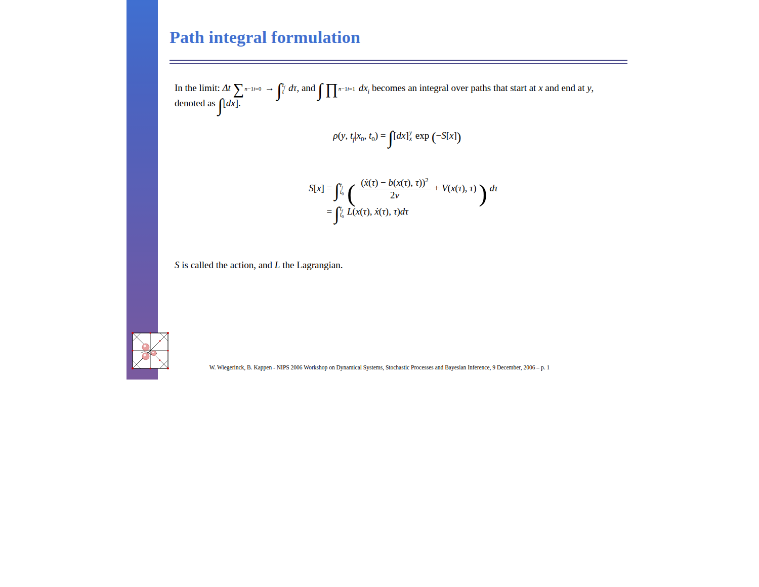Path integral formulation
In the limit: Δt ∑n−1 i=0 → ∫tf t dτ, and ∫ ∏n−1 i=1 dxi becomes an integral over paths that start at x and end at y, denoted as ∫[dx].
ρ(y, tf|x0, t0) = ∫[dx]yx exp (−S[x])
S[x] = ∫tf t0 ( (ẋ(τ) − b(x(τ), τ))2 2ν + V(x(τ), τ) ) dτ = ∫tf t0 L(x(τ), ẋ(τ), τ)dτ
S is called the action, and L the Lagrangian.
W. Wiegerinck, B. Kappen - NIPS 2006 Workshop on Dynamical Systems, Stochastic Processes and Bayesian Inference, 9 December, 2006 – p. 1